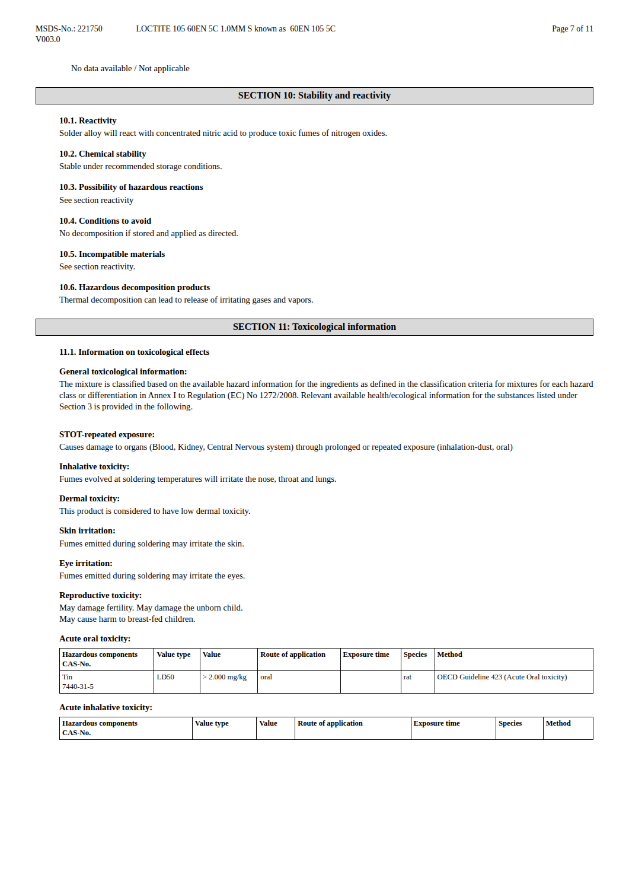MSDS-No.: 221750
V003.0
LOCTITE 105 60EN 5C 1.0MM S known as 60EN 105 5C
Page 7 of 11
No data available / Not applicable
SECTION 10: Stability and reactivity
10.1. Reactivity
Solder alloy will react with concentrated nitric acid to produce toxic fumes of nitrogen oxides.
10.2. Chemical stability
Stable under recommended storage conditions.
10.3. Possibility of hazardous reactions
See section reactivity
10.4. Conditions to avoid
No decomposition if stored and applied as directed.
10.5. Incompatible materials
See section reactivity.
10.6. Hazardous decomposition products
Thermal decomposition can lead to release of irritating gases and vapors.
SECTION 11: Toxicological information
11.1. Information on toxicological effects
General toxicological information:
The mixture is classified based on the available hazard information for the ingredients as defined in the classification criteria for mixtures for each hazard class or differentiation in Annex I to Regulation (EC) No 1272/2008. Relevant available health/ecological information for the substances listed under Section 3 is provided in the following.
STOT-repeated exposure:
Causes damage to organs (Blood, Kidney, Central Nervous system) through prolonged or repeated exposure (inhalation-dust, oral)
Inhalative toxicity:
Fumes evolved at soldering temperatures will irritate the nose, throat and lungs.
Dermal toxicity:
This product is considered to have low dermal toxicity.
Skin irritation:
Fumes emitted during soldering may irritate the skin.
Eye irritation:
Fumes emitted during soldering may irritate the eyes.
Reproductive toxicity:
May damage fertility. May damage the unborn child.
May cause harm to breast-fed children.
Acute oral toxicity:
| Hazardous components CAS-No. | Value type | Value | Route of application | Exposure time | Species | Method |
| --- | --- | --- | --- | --- | --- | --- |
| Tin 7440-31-5 | LD50 | > 2.000 mg/kg | oral | | rat | OECD Guideline 423 (Acute Oral toxicity) |
Acute inhalative toxicity:
| Hazardous components CAS-No. | Value type | Value | Route of application | Exposure time | Species | Method |
| --- | --- | --- | --- | --- | --- | --- |